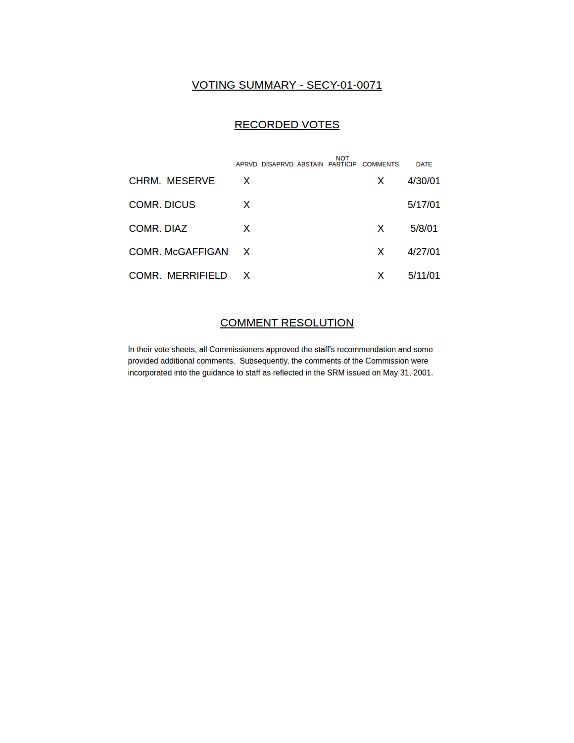VOTING SUMMARY - SECY-01-0071
RECORDED VOTES
| | APRVD | DISAPRVD | ABSTAIN | NOT PARTICIP | COMMENTS | DATE |
| --- | --- | --- | --- | --- | --- | --- |
| CHRM. MESERVE | X | | | | X | 4/30/01 |
| COMR. DICUS | X | | | | | 5/17/01 |
| COMR. DIAZ | X | | | | X | 5/8/01 |
| COMR. McGAFFIGAN | X | | | | X | 4/27/01 |
| COMR. MERRIFIELD | X | | | | X | 5/11/01 |
COMMENT RESOLUTION
In their vote sheets, all Commissioners approved the staff's recommendation and some provided additional comments. Subsequently, the comments of the Commission were incorporated into the guidance to staff as reflected in the SRM issued on May 31, 2001.